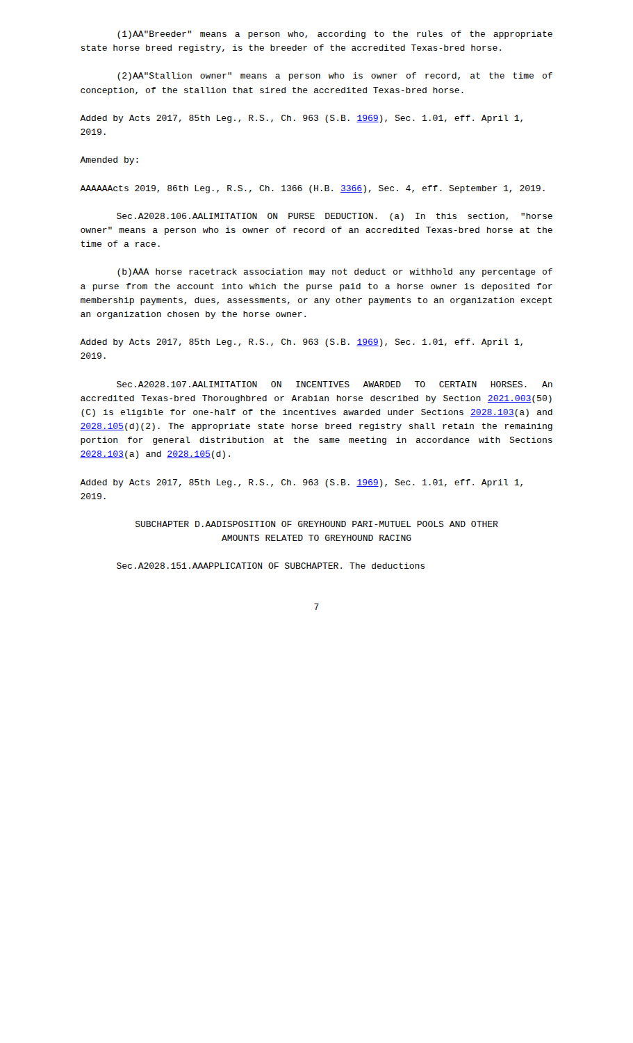(1)AA"Breeder" means a person who, according to the rules of the appropriate state horse breed registry, is the breeder of the accredited Texas-bred horse.
(2)AA"Stallion owner" means a person who is owner of record, at the time of conception, of the stallion that sired the accredited Texas-bred horse.
Added by Acts 2017, 85th Leg., R.S., Ch. 963 (S.B. 1969), Sec. 1.01, eff. April 1, 2019.
Amended by:
AAAAAActs 2019, 86th Leg., R.S., Ch. 1366 (H.B. 3366), Sec. 4, eff. September 1, 2019.
Sec.A2028.106.AALIMITATION ON PURSE DEDUCTION. (a) In this section, "horse owner" means a person who is owner of record of an accredited Texas-bred horse at the time of a race.
(b)AAA horse racetrack association may not deduct or withhold any percentage of a purse from the account into which the purse paid to a horse owner is deposited for membership payments, dues, assessments, or any other payments to an organization except an organization chosen by the horse owner.
Added by Acts 2017, 85th Leg., R.S., Ch. 963 (S.B. 1969), Sec. 1.01, eff. April 1, 2019.
Sec.A2028.107.AALIMITATION ON INCENTIVES AWARDED TO CERTAIN HORSES. An accredited Texas-bred Thoroughbred or Arabian horse described by Section 2021.003(50)(C) is eligible for one-half of the incentives awarded under Sections 2028.103(a) and 2028.105(d)(2). The appropriate state horse breed registry shall retain the remaining portion for general distribution at the same meeting in accordance with Sections 2028.103(a) and 2028.105(d).
Added by Acts 2017, 85th Leg., R.S., Ch. 963 (S.B. 1969), Sec. 1.01, eff. April 1, 2019.
SUBCHAPTER D.AADISPOSITION OF GREYHOUND PARI-MUTUEL POOLS AND OTHER
AMOUNTS RELATED TO GREYHOUND RACING
Sec.A2028.151.AAAPPLICATION OF SUBCHAPTER. The deductions
7